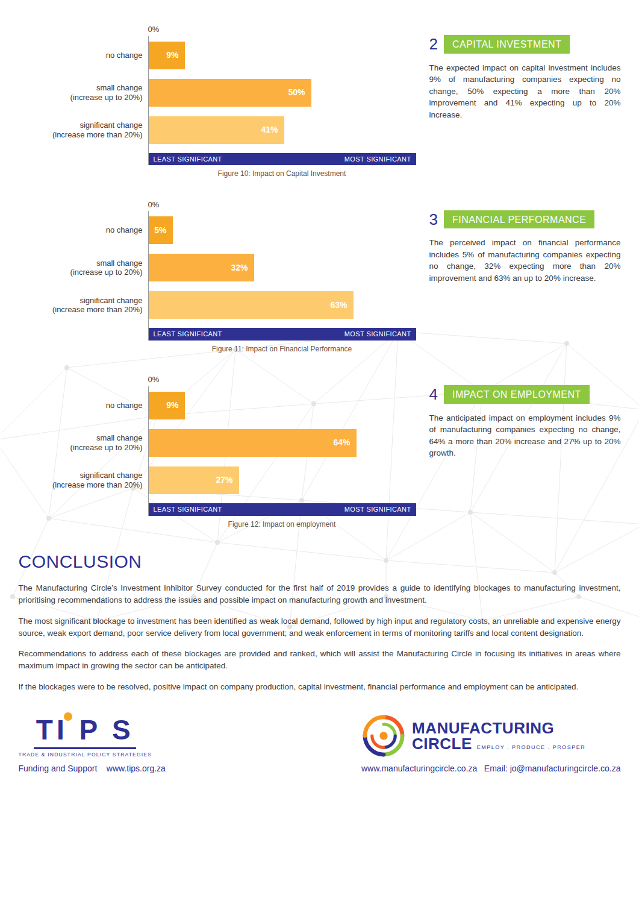0%
no change
9%
small change
(increase up to 20%)
50%
significant change
(increase more than 20%)
41%
LEAST SIGNIFICANT MOST SIGNIFICANT
Figure 10: Impact on Capital Investment
2 CAPITAL INVESTMENT
The expected impact on capital investment includes 9% of manufacturing companies expecting no change, 50% expecting a more than 20% improvement and 41% expecting up to 20% increase.
0%
no change
5%
small change
(increase up to 20%)
32%
significant change
(increase more than 20%)
63%
LEAST SIGNIFICANT MOST SIGNIFICANT
Figure 11: Impact on Financial Performance
3 FINANCIAL PERFORMANCE
The perceived impact on financial performance includes 5% of manufacturing companies expecting no change, 32% expecting more than 20% improvement and 63% an up to 20% increase.
0%
no change
9%
small change
(increase up to 20%)
64%
significant change
(increase more than 20%)
27%
LEAST SIGNIFICANT MOST SIGNIFICANT
Figure 12: Impact on employment
4 IMPACT ON EMPLOYMENT
The anticipated impact on employment includes 9% of manufacturing companies expecting no change, 64% a more than 20% increase and 27% up to 20% growth.
CONCLUSION
The Manufacturing Circle’s Investment Inhibitor Survey conducted for the first half of 2019 provides a guide to identifying blockages to manufacturing investment, prioritising recommendations to address the issues and possible impact on manufacturing growth and investment.
The most significant blockage to investment has been identified as weak local demand, followed by high input and regulatory costs, an unreliable and expensive energy source, weak export demand, poor service delivery from local government; and weak enforcement in terms of monitoring tariffs and local content designation.
Recommendations to address each of these blockages are provided and ranked, which will assist the Manufacturing Circle in focusing its initiatives in areas where maximum impact in growing the sector can be anticipated.
If the blockages were to be resolved, positive impact on company production, capital investment, financial performance and employment can be anticipated.
T I P S
TRADE & INDUSTRIAL POLICY STRATEGIES
Funding and Support www.tips.org.za
MANUFACTURING
CIRCLE
EMPLOY . PRODUCE . PROSPER
www.manufacturingcircle.co.za Email: jo@manufacturingcircle.co.za